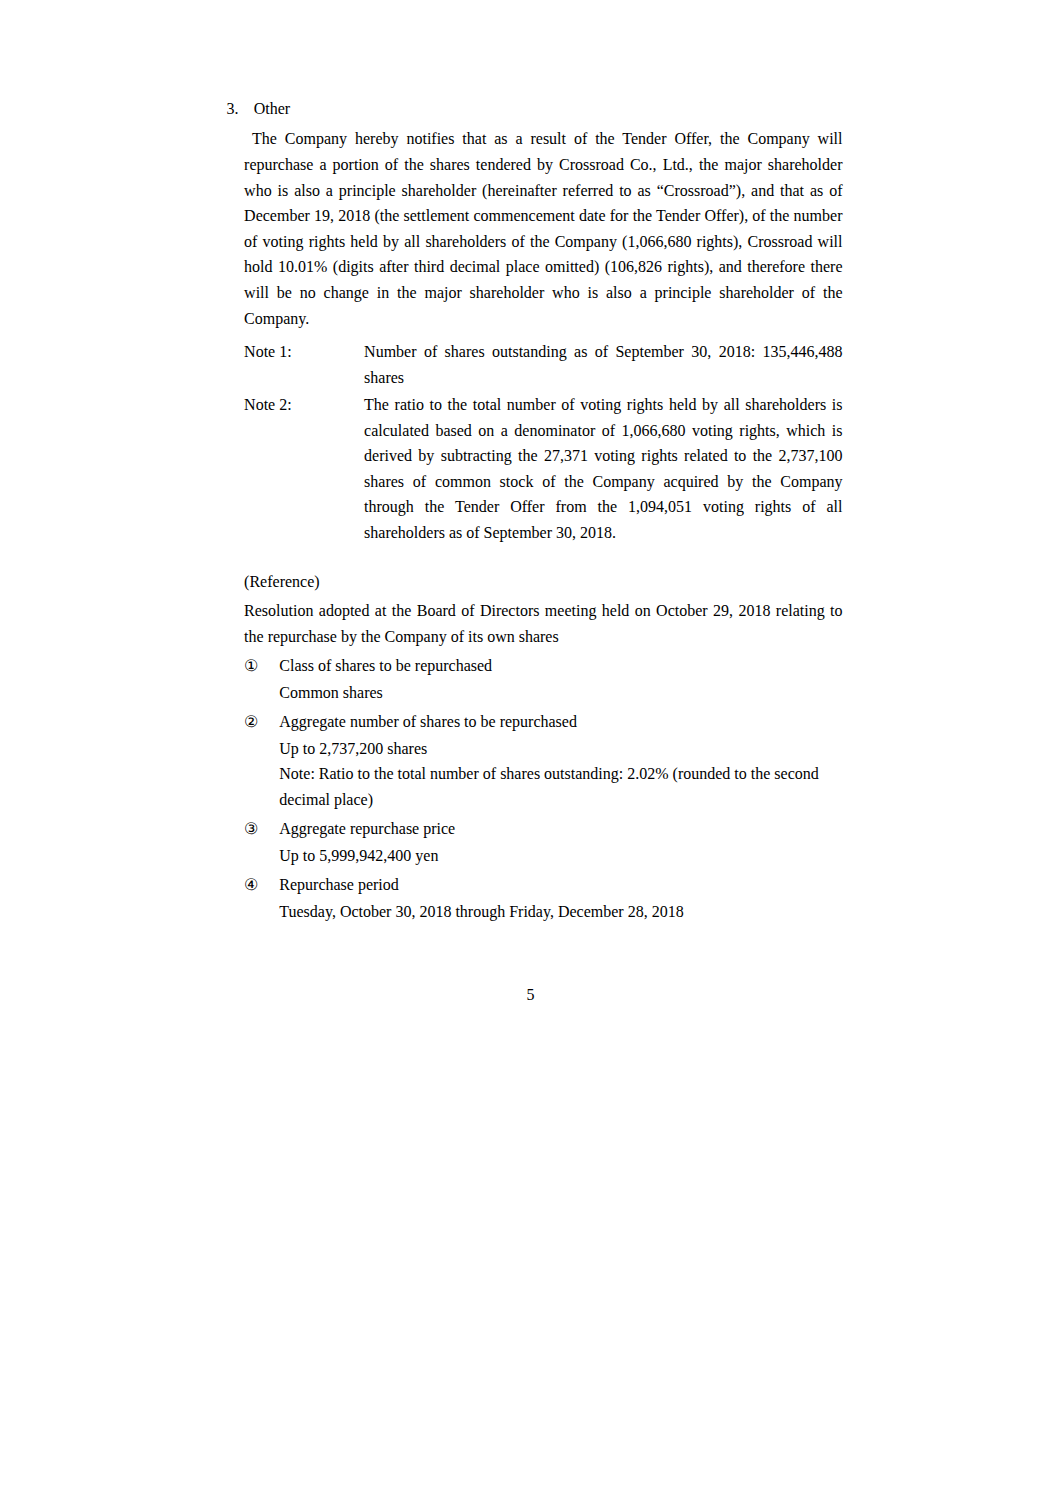3.
Other
The Company hereby notifies that as a result of the Tender Offer, the Company will repurchase a portion of the shares tendered by Crossroad Co., Ltd., the major shareholder who is also a principle shareholder (hereinafter referred to as “Crossroad”), and that as of December 19, 2018 (the settlement commencement date for the Tender Offer), of the number of voting rights held by all shareholders of the Company (1,066,680 rights), Crossroad will hold 10.01% (digits after third decimal place omitted) (106,826 rights), and therefore there will be no change in the major shareholder who is also a principle shareholder of the Company.
Note 1:
Number of shares outstanding as of September 30, 2018: 135,446,488 shares
Note 2:
The ratio to the total number of voting rights held by all shareholders is calculated based on a denominator of 1,066,680 voting rights, which is derived by subtracting the 27,371 voting rights related to the 2,737,100 shares of common stock of the Company acquired by the Company through the Tender Offer from the 1,094,051 voting rights of all shareholders as of September 30, 2018.
(Reference)
Resolution adopted at the Board of Directors meeting held on October 29, 2018 relating to the repurchase by the Company of its own shares
①
Class of shares to be repurchased
Common shares
②
Aggregate number of shares to be repurchased
Up to 2,737,200 shares
Note: Ratio to the total number of shares outstanding: 2.02% (rounded to the second decimal place)
③
Aggregate repurchase price
Up to 5,999,942,400 yen
④
Repurchase period
Tuesday, October 30, 2018 through Friday, December 28, 2018
5